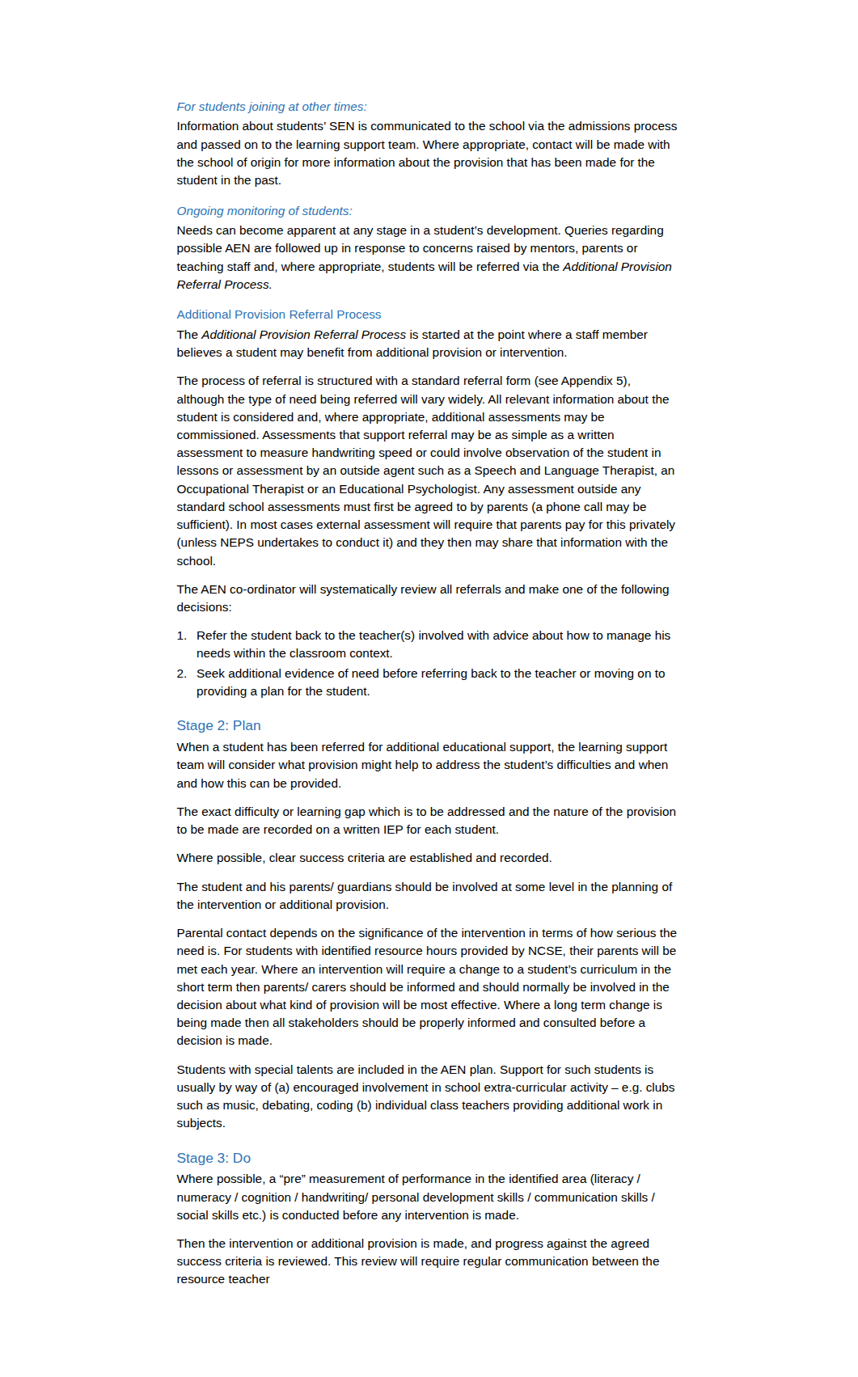For students joining at other times:
Information about students’ SEN is communicated to the school via the admissions process and passed on to the learning support team. Where appropriate, contact will be made with the school of origin for more information about the provision that has been made for the student in the past.
Ongoing monitoring of students:
Needs can become apparent at any stage in a student’s development. Queries regarding possible AEN are followed up in response to concerns raised by mentors, parents or teaching staff and, where appropriate, students will be referred via the Additional Provision Referral Process.
Additional Provision Referral Process
The Additional Provision Referral Process is started at the point where a staff member believes a student may benefit from additional provision or intervention.
The process of referral is structured with a standard referral form (see Appendix 5), although the type of need being referred will vary widely. All relevant information about the student is considered and, where appropriate, additional assessments may be commissioned. Assessments that support referral may be as simple as a written assessment to measure handwriting speed or could involve observation of the student in lessons or assessment by an outside agent such as a Speech and Language Therapist, an Occupational Therapist or an Educational Psychologist. Any assessment outside any standard school assessments must first be agreed to by parents (a phone call may be sufficient). In most cases external assessment will require that parents pay for this privately (unless NEPS undertakes to conduct it) and they then may share that information with the school.
The AEN co-ordinator will systematically review all referrals and make one of the following decisions:
1. Refer the student back to the teacher(s) involved with advice about how to manage his needs within the classroom context.
2. Seek additional evidence of need before referring back to the teacher or moving on to providing a plan for the student.
Stage 2: Plan
When a student has been referred for additional educational support, the learning support team will consider what provision might help to address the student’s difficulties and when and how this can be provided.
The exact difficulty or learning gap which is to be addressed and the nature of the provision to be made are recorded on a written IEP for each student.
Where possible, clear success criteria are established and recorded.
The student and his parents/ guardians should be involved at some level in the planning of the intervention or additional provision.
Parental contact depends on the significance of the intervention in terms of how serious the need is. For students with identified resource hours provided by NCSE, their parents will be met each year. Where an intervention will require a change to a student’s curriculum in the short term then parents/ carers should be informed and should normally be involved in the decision about what kind of provision will be most effective. Where a long term change is being made then all stakeholders should be properly informed and consulted before a decision is made.
Students with special talents are included in the AEN plan. Support for such students is usually by way of (a) encouraged involvement in school extra-curricular activity – e.g. clubs such as music, debating, coding (b) individual class teachers providing additional work in subjects.
Stage 3: Do
Where possible, a “pre” measurement of performance in the identified area (literacy / numeracy / cognition / handwriting/ personal development skills / communication skills / social skills etc.) is conducted before any intervention is made.
Then the intervention or additional provision is made, and progress against the agreed success criteria is reviewed. This review will require regular communication between the resource teacher